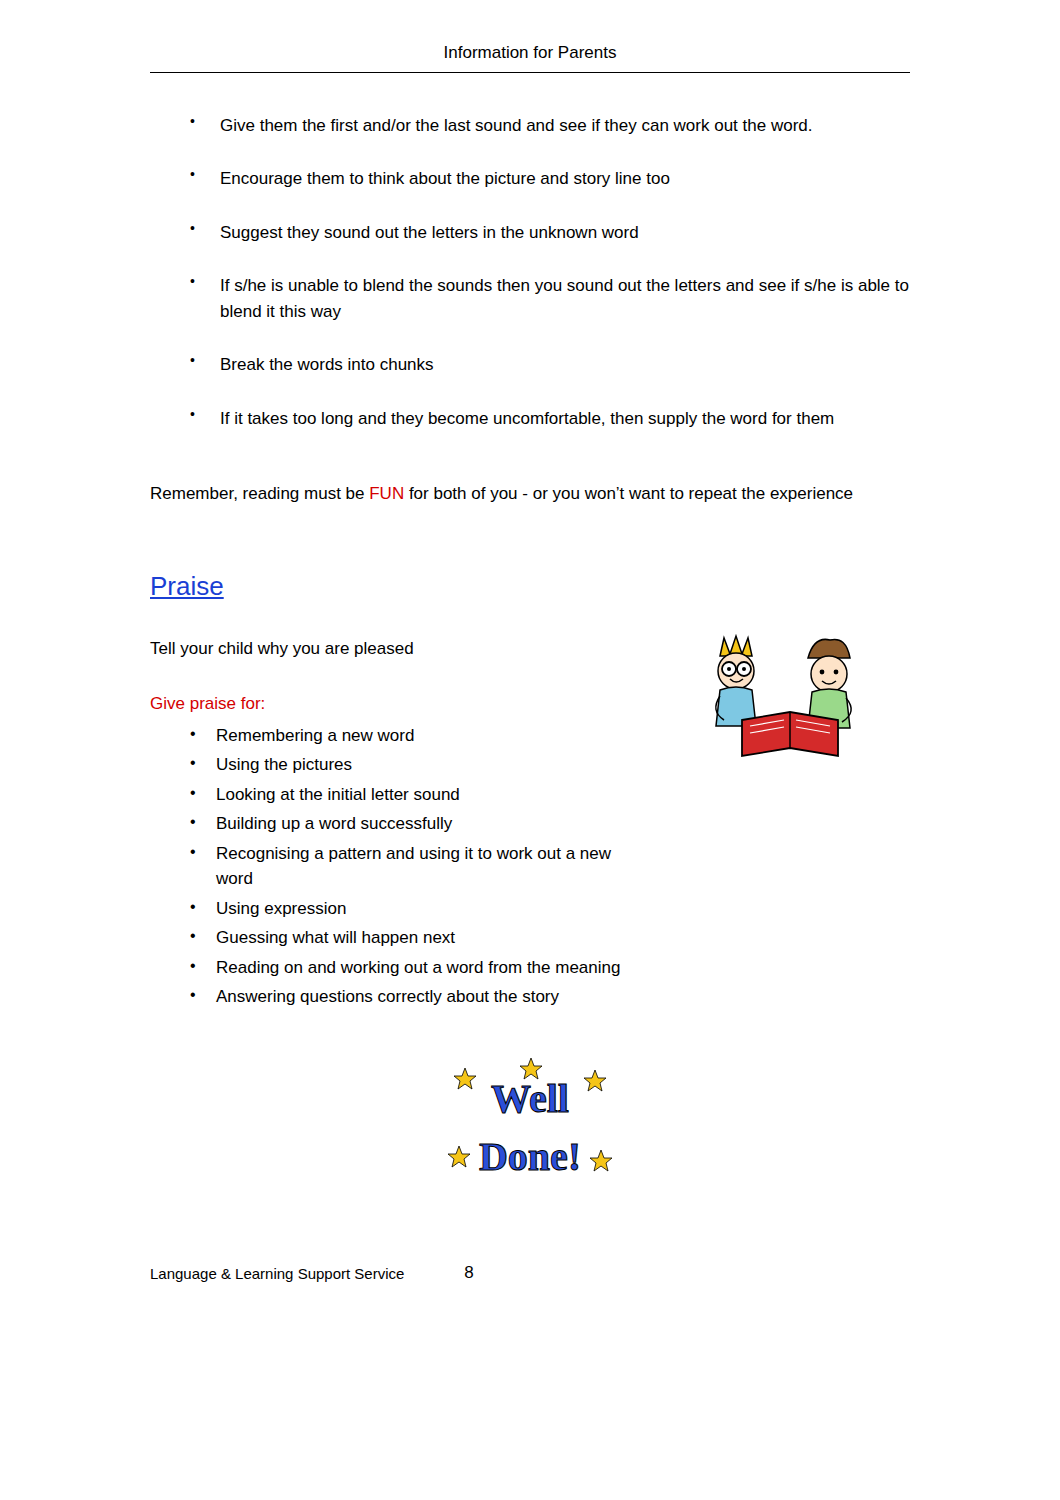Information for Parents
Give them the first and/or the last sound and see if they can work out the word.
Encourage them to think about the picture and story line too
Suggest they sound out the letters in the unknown word
If s/he is unable to blend the sounds then you sound out the letters and see if s/he is able to blend it this way
Break the words into chunks
If it takes too long and they become uncomfortable, then supply the word for them
Remember, reading must be FUN for both of you - or you won’t want to repeat the experience
Praise
Tell your child why you are pleased
Give praise for:
Remembering a new word
Using the pictures
Looking at the initial letter sound
Building up a word successfully
Recognising a pattern and using it to work out a new word
Using expression
Guessing what will happen next
Reading on and working out a word from the meaning
Answering questions correctly about the story
Well Done!
Language & Learning Support Service 8